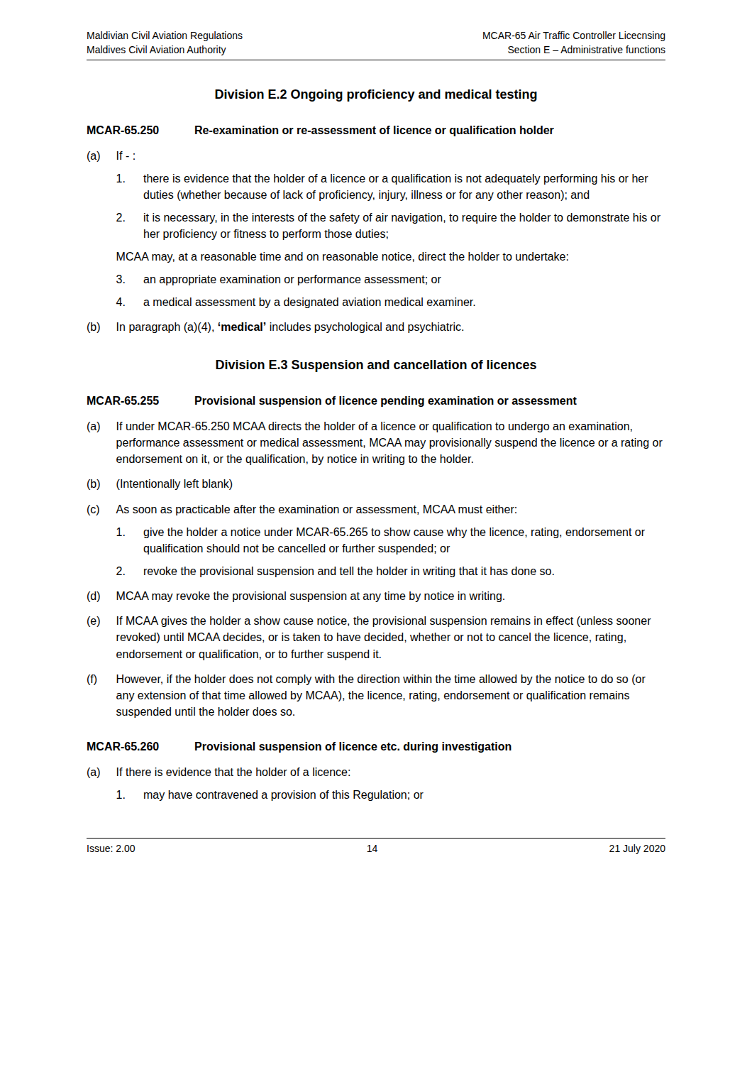Maldivian Civil Aviation Regulations Maldives Civil Aviation Authority
MCAR-65 Air Traffic Controller Licecnsing Section E – Administrative functions
Division E.2 Ongoing proficiency and medical testing
MCAR-65.250 Re-examination or re-assessment of licence or qualification holder
If - :
there is evidence that the holder of a licence or a qualification is not adequately performing his or her duties (whether because of lack of proficiency, injury, illness or for any other reason); and
it is necessary, in the interests of the safety of air navigation, to require the holder to demonstrate his or her proficiency or fitness to perform those duties;
MCAA may, at a reasonable time and on reasonable notice, direct the holder to undertake:
an appropriate examination or performance assessment; or
a medical assessment by a designated aviation medical examiner.
In paragraph (a)(4), ‘medical’ includes psychological and psychiatric.
Division E.3 Suspension and cancellation of licences
MCAR-65.255 Provisional suspension of licence pending examination or assessment
If under MCAR-65.250 MCAA directs the holder of a licence or qualification to undergo an examination, performance assessment or medical assessment, MCAA may provisionally suspend the licence or a rating or endorsement on it, or the qualification, by notice in writing to the holder.
(Intentionally left blank)
As soon as practicable after the examination or assessment, MCAA must either:
give the holder a notice under MCAR-65.265 to show cause why the licence, rating, endorsement or qualification should not be cancelled or further suspended; or
revoke the provisional suspension and tell the holder in writing that it has done so.
MCAA may revoke the provisional suspension at any time by notice in writing.
If MCAA gives the holder a show cause notice, the provisional suspension remains in effect (unless sooner revoked) until MCAA decides, or is taken to have decided, whether or not to cancel the licence, rating, endorsement or qualification, or to further suspend it.
However, if the holder does not comply with the direction within the time allowed by the notice to do so (or any extension of that time allowed by MCAA), the licence, rating, endorsement or qualification remains suspended until the holder does so.
MCAR-65.260 Provisional suspension of licence etc. during investigation
If there is evidence that the holder of a licence:
may have contravened a provision of this Regulation; or
Issue: 2.00
14
21 July 2020